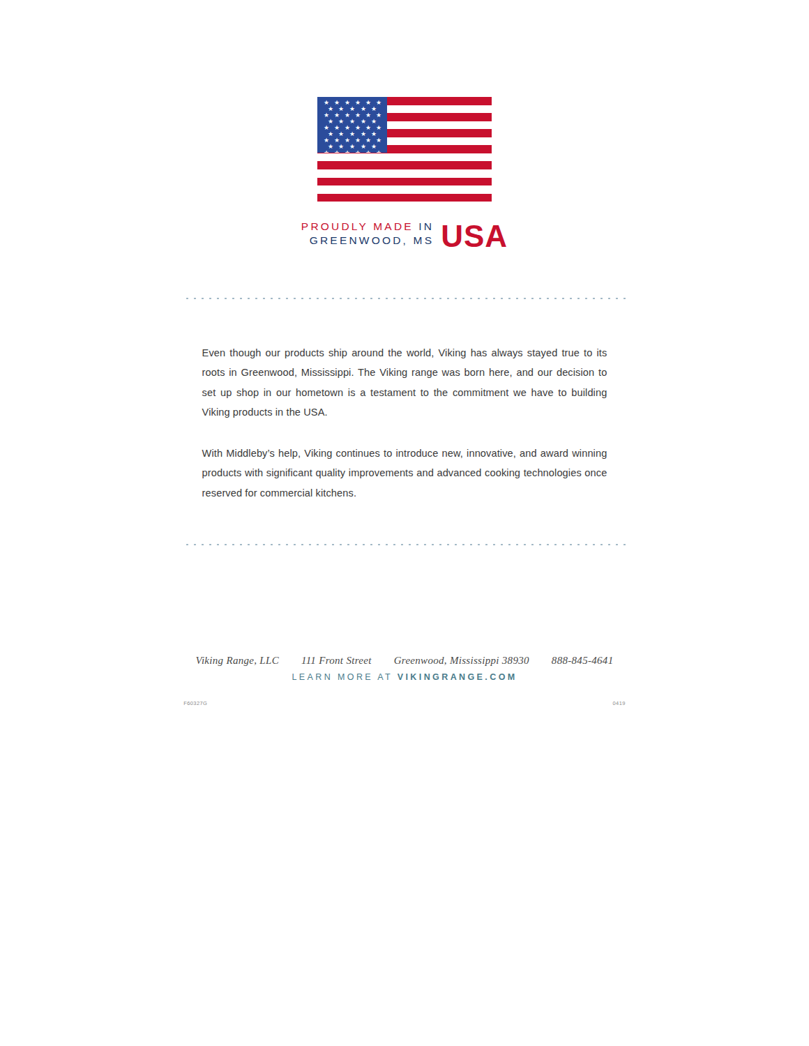★★★★★★
★★★★★
★★★★★★
★★★★★
★★★★★★
★★★★★
★★★★★★
★★★★★
★★★★★★
PROUDLY MADE IN
GREENWOOD, MS
USA
Even though our products ship around the world, Viking has always stayed true to its roots in Greenwood, Mississippi. The Viking range was born here, and our decision to set up shop in our hometown is a testament to the commitment we have to building Viking products in the USA.
With Middleby’s help, Viking continues to introduce new, innovative, and award winning products with significant quality improvements and advanced cooking technologies once reserved for commercial kitchens.
Viking Range, LLC 111 Front Street Greenwood, Mississippi 38930 888-845-4641
LEARN MORE AT VIKINGRANGE.COM
F60327G
0419